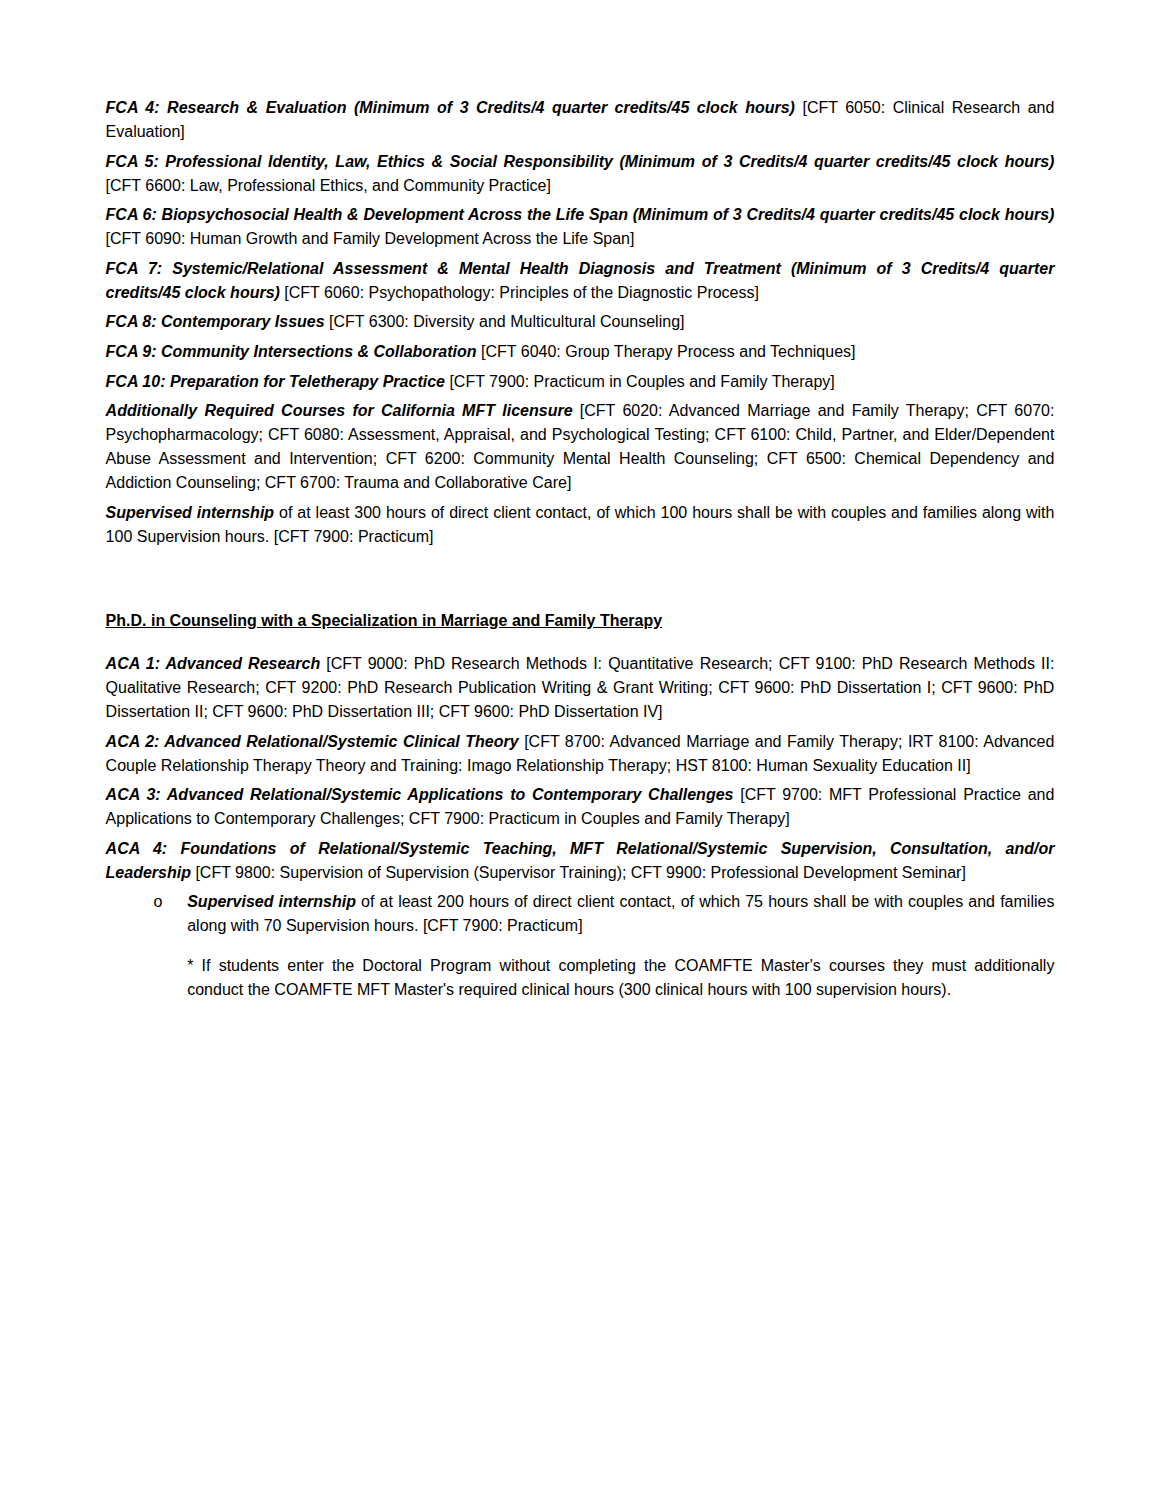FCA 4: Research & Evaluation (Minimum of 3 Credits/4 quarter credits/45 clock hours) [CFT 6050: Clinical Research and Evaluation]
FCA 5: Professional Identity, Law, Ethics & Social Responsibility (Minimum of 3 Credits/4 quarter credits/45 clock hours) [CFT 6600: Law, Professional Ethics, and Community Practice]
FCA 6: Biopsychosocial Health & Development Across the Life Span (Minimum of 3 Credits/4 quarter credits/45 clock hours) [CFT 6090: Human Growth and Family Development Across the Life Span]
FCA 7: Systemic/Relational Assessment & Mental Health Diagnosis and Treatment (Minimum of 3 Credits/4 quarter credits/45 clock hours) [CFT 6060: Psychopathology: Principles of the Diagnostic Process]
FCA 8: Contemporary Issues [CFT 6300: Diversity and Multicultural Counseling]
FCA 9: Community Intersections & Collaboration [CFT 6040: Group Therapy Process and Techniques]
FCA 10: Preparation for Teletherapy Practice [CFT 7900: Practicum in Couples and Family Therapy]
Additionally Required Courses for California MFT licensure [CFT 6020: Advanced Marriage and Family Therapy; CFT 6070: Psychopharmacology; CFT 6080: Assessment, Appraisal, and Psychological Testing; CFT 6100: Child, Partner, and Elder/Dependent Abuse Assessment and Intervention; CFT 6200: Community Mental Health Counseling; CFT 6500: Chemical Dependency and Addiction Counseling; CFT 6700: Trauma and Collaborative Care]
Supervised internship of at least 300 hours of direct client contact, of which 100 hours shall be with couples and families along with 100 Supervision hours. [CFT 7900: Practicum]
Ph.D. in Counseling with a Specialization in Marriage and Family Therapy
ACA 1: Advanced Research [CFT 9000: PhD Research Methods I: Quantitative Research; CFT 9100: PhD Research Methods II: Qualitative Research; CFT 9200: PhD Research Publication Writing & Grant Writing; CFT 9600: PhD Dissertation I; CFT 9600: PhD Dissertation II; CFT 9600: PhD Dissertation III; CFT 9600: PhD Dissertation IV]
ACA 2: Advanced Relational/Systemic Clinical Theory [CFT 8700: Advanced Marriage and Family Therapy; IRT 8100: Advanced Couple Relationship Therapy Theory and Training: Imago Relationship Therapy; HST 8100: Human Sexuality Education II]
ACA 3: Advanced Relational/Systemic Applications to Contemporary Challenges [CFT 9700: MFT Professional Practice and Applications to Contemporary Challenges; CFT 7900: Practicum in Couples and Family Therapy]
ACA 4: Foundations of Relational/Systemic Teaching, MFT Relational/Systemic Supervision, Consultation, and/or Leadership [CFT 9800: Supervision of Supervision (Supervisor Training); CFT 9900: Professional Development Seminar]
o
Supervised internship of at least 200 hours of direct client contact, of which 75 hours shall be with couples and families along with 70 Supervision hours. [CFT 7900: Practicum]
* If students enter the Doctoral Program without completing the COAMFTE Master's courses they must additionally conduct the COAMFTE MFT Master's required clinical hours (300 clinical hours with 100 supervision hours).